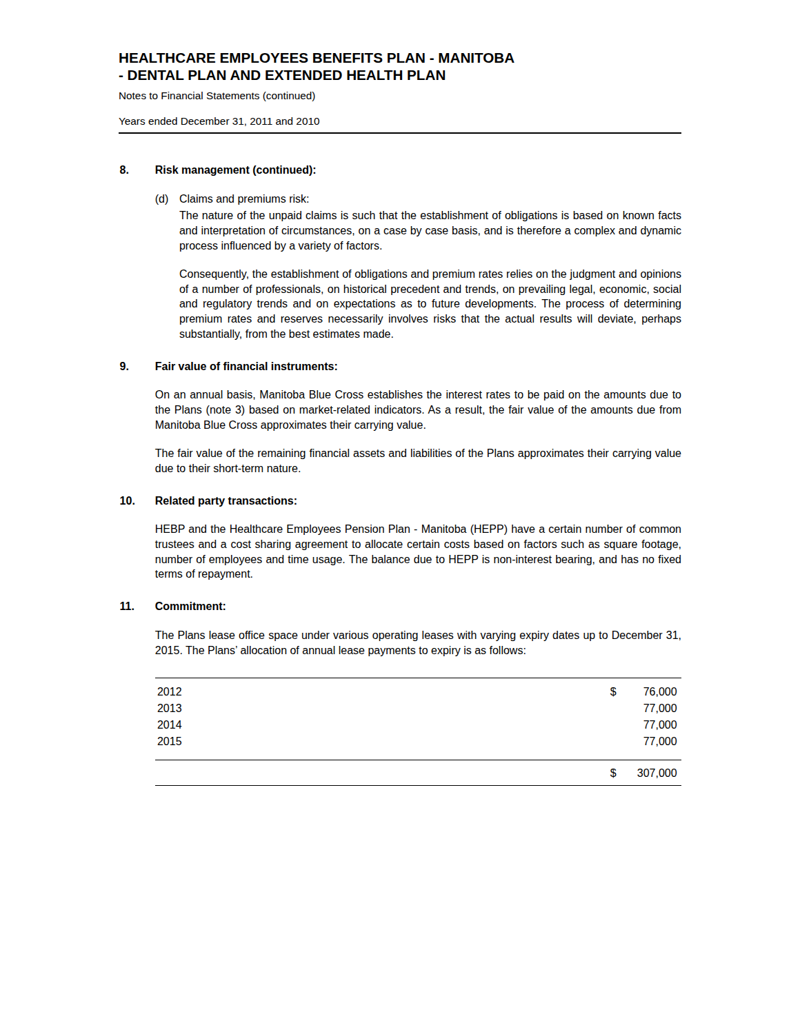HEALTHCARE EMPLOYEES BENEFITS PLAN - MANITOBA
- DENTAL PLAN AND EXTENDED HEALTH PLAN
Notes to Financial Statements (continued)
Years ended December 31, 2011 and 2010
8.
Risk management (continued):
(d)
Claims and premiums risk:
The nature of the unpaid claims is such that the establishment of obligations is based on known facts and interpretation of circumstances, on a case by case basis, and is therefore a complex and dynamic process influenced by a variety of factors.
Consequently, the establishment of obligations and premium rates relies on the judgment and opinions of a number of professionals, on historical precedent and trends, on prevailing legal, economic, social and regulatory trends and on expectations as to future developments. The process of determining premium rates and reserves necessarily involves risks that the actual results will deviate, perhaps substantially, from the best estimates made.
9.
Fair value of financial instruments:
On an annual basis, Manitoba Blue Cross establishes the interest rates to be paid on the amounts due to the Plans (note 3) based on market-related indicators. As a result, the fair value of the amounts due from Manitoba Blue Cross approximates their carrying value.
The fair value of the remaining financial assets and liabilities of the Plans approximates their carrying value due to their short-term nature.
10.
Related party transactions:
HEBP and the Healthcare Employees Pension Plan - Manitoba (HEPP) have a certain number of common trustees and a cost sharing agreement to allocate certain costs based on factors such as square footage, number of employees and time usage. The balance due to HEPP is non-interest bearing, and has no fixed terms of repayment.
11.
Commitment:
The Plans lease office space under various operating leases with varying expiry dates up to December 31, 2015. The Plans’ allocation of annual lease payments to expiry is as follows:
| 2012 | $ | 76,000 |
| 2013 | | 77,000 |
| 2014 | | 77,000 |
| 2015 | | 77,000 |
| | $ | 307,000 |